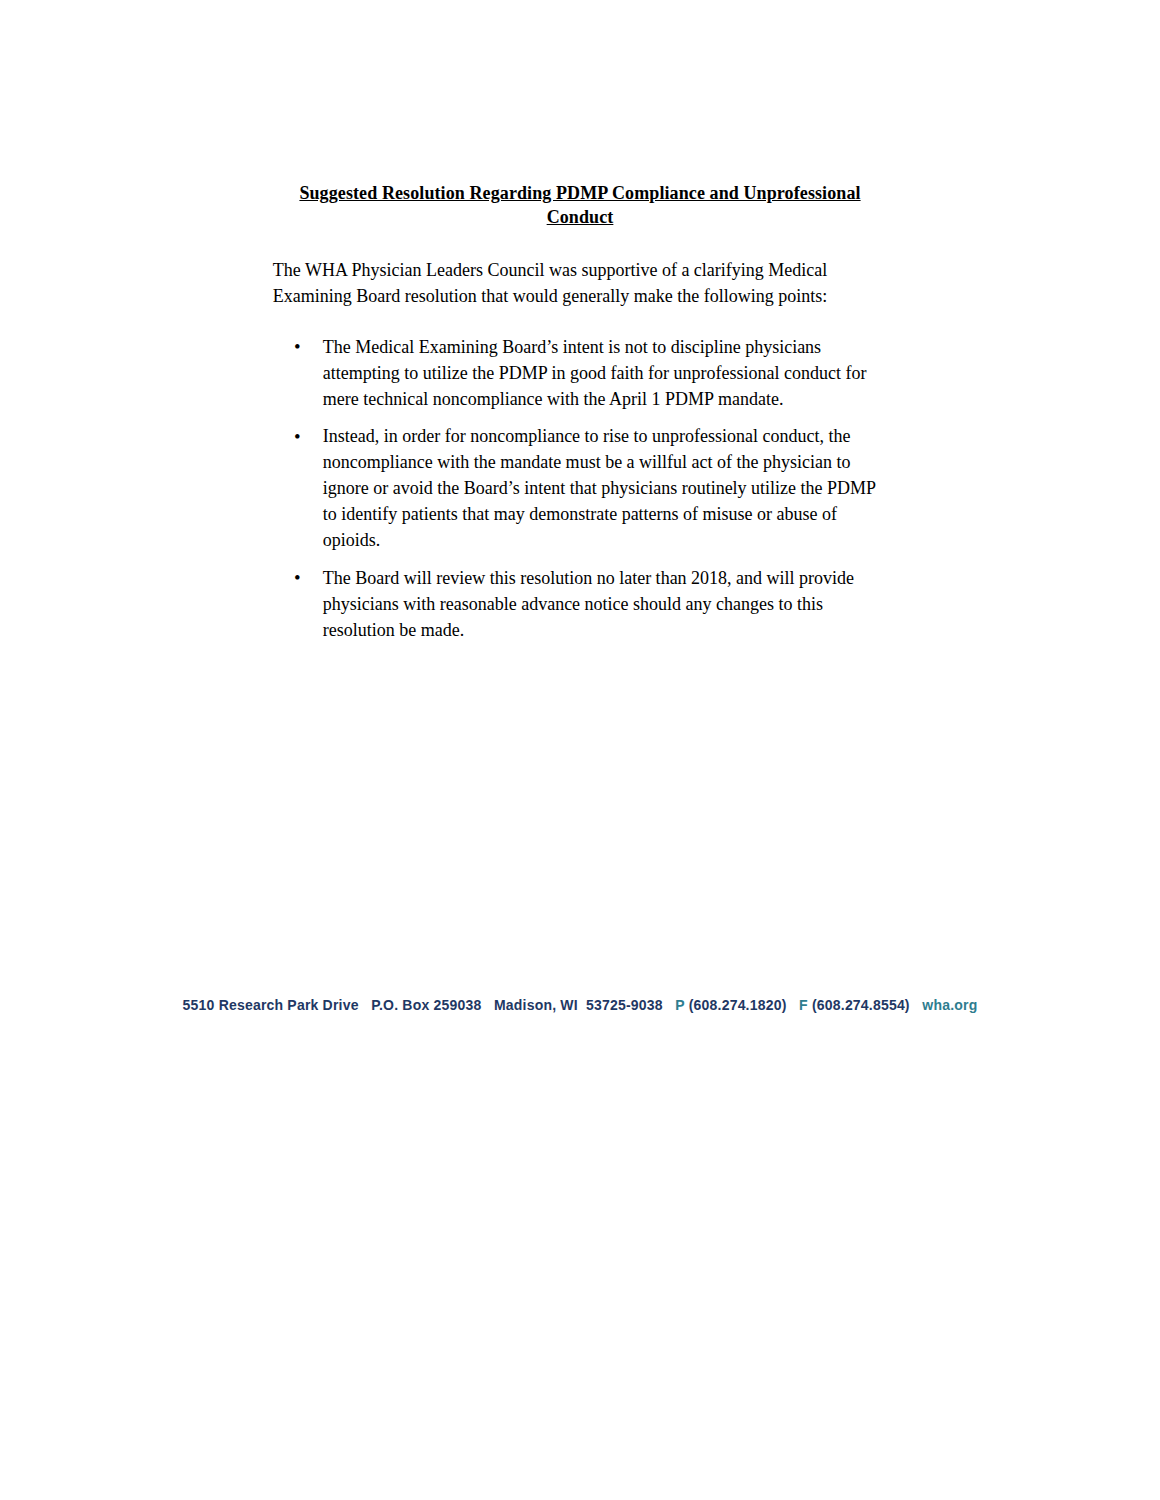Suggested Resolution Regarding PDMP Compliance and Unprofessional Conduct
The WHA Physician Leaders Council was supportive of a clarifying Medical Examining Board resolution that would generally make the following points:
The Medical Examining Board’s intent is not to discipline physicians attempting to utilize the PDMP in good faith for unprofessional conduct for mere technical noncompliance with the April 1 PDMP mandate.
Instead, in order for noncompliance to rise to unprofessional conduct, the noncompliance with the mandate must be a willful act of the physician to ignore or avoid the Board’s intent that physicians routinely utilize the PDMP to identify patients that may demonstrate patterns of misuse or abuse of opioids.
The Board will review this resolution no later than 2018, and will provide physicians with reasonable advance notice should any changes to this resolution be made.
5510 Research Park Drive P.O. Box 259038 Madison, WI 53725-9038 P (608.274.1820) F (608.274.8554) wha.org